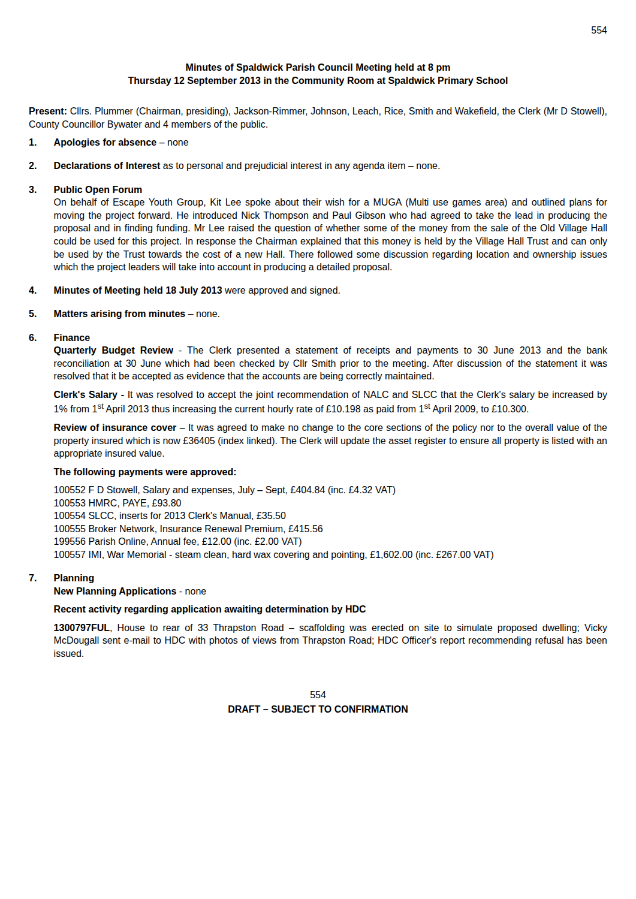554
Minutes of Spaldwick Parish Council Meeting held at 8 pm
Thursday 12 September 2013 in the Community Room at Spaldwick Primary School
Present: Cllrs. Plummer (Chairman, presiding), Jackson-Rimmer, Johnson, Leach, Rice, Smith and Wakefield, the Clerk (Mr D Stowell), County Councillor Bywater and 4 members of the public.
Apologies for absence – none
Declarations of Interest as to personal and prejudicial interest in any agenda item – none.
Public Open Forum
On behalf of Escape Youth Group, Kit Lee spoke about their wish for a MUGA (Multi use games area) and outlined plans for moving the project forward. He introduced Nick Thompson and Paul Gibson who had agreed to take the lead in producing the proposal and in finding funding. Mr Lee raised the question of whether some of the money from the sale of the Old Village Hall could be used for this project. In response the Chairman explained that this money is held by the Village Hall Trust and can only be used by the Trust towards the cost of a new Hall. There followed some discussion regarding location and ownership issues which the project leaders will take into account in producing a detailed proposal.
Minutes of Meeting held 18 July 2013 were approved and signed.
Matters arising from minutes – none.
Finance
Quarterly Budget Review - The Clerk presented a statement of receipts and payments to 30 June 2013 and the bank reconciliation at 30 June which had been checked by Cllr Smith prior to the meeting. After discussion of the statement it was resolved that it be accepted as evidence that the accounts are being correctly maintained.
Clerk's Salary - It was resolved to accept the joint recommendation of NALC and SLCC that the Clerk's salary be increased by 1% from 1st April 2013 thus increasing the current hourly rate of £10.198 as paid from 1st April 2009, to £10.300.
Review of insurance cover – It was agreed to make no change to the core sections of the policy nor to the overall value of the property insured which is now £36405 (index linked). The Clerk will update the asset register to ensure all property is listed with an appropriate insured value.
The following payments were approved:
100552 F D Stowell, Salary and expenses, July – Sept, £404.84 (inc. £4.32 VAT)
100553 HMRC, PAYE, £93.80
100554 SLCC, inserts for 2013 Clerk's Manual, £35.50
100555 Broker Network, Insurance Renewal Premium, £415.56
199556 Parish Online, Annual fee, £12.00 (inc. £2.00 VAT)
100557 IMI, War Memorial - steam clean, hard wax covering and pointing, £1,602.00 (inc. £267.00 VAT)
Planning
New Planning Applications - none
Recent activity regarding application awaiting determination by HDC
1300797FUL, House to rear of 33 Thrapston Road – scaffolding was erected on site to simulate proposed dwelling; Vicky McDougall sent e-mail to HDC with photos of views from Thrapston Road; HDC Officer's report recommending refusal has been issued.
554
DRAFT – SUBJECT TO CONFIRMATION